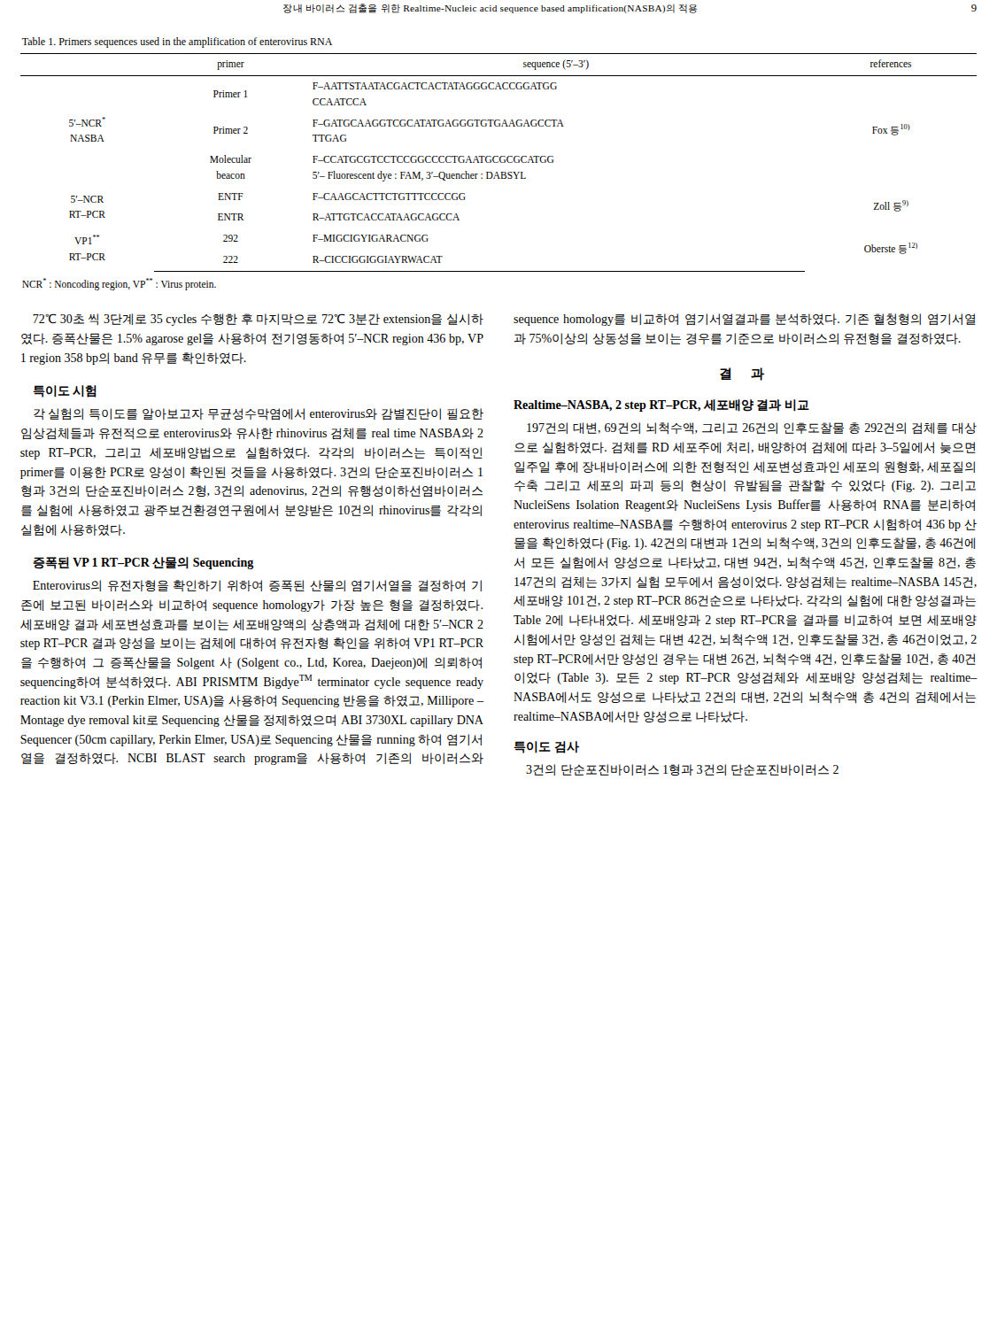장내 바이러스 검출을 위한 Realtime-Nucleic acid sequence based amplification(NASBA)의 적용
9
Table 1. Primers sequences used in the amplification of enterovirus RNA
| | primer | sequence (5′–3′) | references |
| --- | --- | --- | --- |
| 5′–NCR * NASBA | Primer 1 | F–AATTSTAATACGACTCACTATAGGGCACCGGATGG CCAATCCA | Fox 등 10) |
| Primer 2 | F–GATGCAAGGTCGCATATGAGGGTGTGAAGAGCCTA TTGAG |
| Molecular beacon | F–CCATGCGTCCTCCGGCCCCTGAATGCGCGCATGG 5′– Fluorescent dye : FAM, 3′–Quencher : DABSYL |
| 5′–NCR RT–PCR | ENTF | F–CAAGCACTTCTGTTTCCCCGG | Zoll 등 9) |
| ENTR | R–ATTGTCACCATAAGCAGCCA |
| VP1 ** RT–PCR | 292 | F–MIGCIGYIGARACNGG | Oberste 등 12) |
| 222 | R–CICCIGGIGGIAYRWACAT |
NCR* : Noncoding region, VP** : Virus protein.
72℃ 30초 씩 3단계로 35 cycles 수행한 후 마지막으로 72℃ 3분간 extension을 실시하였다. 증폭산물은 1.5% agarose gel을 사용하여 전기영동하여 5′–NCR region 436 bp, VP 1 region 358 bp의 band 유무를 확인하였다.
특이도 시험
각 실험의 특이도를 알아보고자 무균성수막염에서 enterovirus와 감별진단이 필요한 임상검체들과 유전적으로 enterovirus와 유사한 rhinovirus 검체를 real time NASBA와 2 step RT–PCR, 그리고 세포배양법으로 실험하였다. 각각의 바이러스는 특이적인 primer를 이용한 PCR로 양성이 확인된 것들을 사용하였다. 3건의 단순포진바이러스 1형과 3건의 단순포진바이러스 2형, 3건의 adenovirus, 2건의 유행성이하선염바이러스를 실험에 사용하였고 광주보건환경연구원에서 분양받은 10건의 rhinovirus를 각각의 실험에 사용하였다.
증폭된 VP 1 RT–PCR 산물의 Sequencing
Enterovirus의 유전자형을 확인하기 위하여 증폭된 산물의 염기서열을 결정하여 기존에 보고된 바이러스와 비교하여 sequence homology가 가장 높은 형을 결정하였다. 세포배양 결과 세포변성효과를 보이는 세포배양액의 상층액과 검체에 대한 5′–NCR 2 step RT–PCR 결과 양성을 보이는 검체에 대하여 유전자형 확인을 위하여 VP1 RT–PCR을 수행하여 그 증폭산물을 Solgent 사 (Solgent co., Ltd, Korea, Daejeon)에 의뢰하여 sequencing하여 분석하였다. ABI PRISMTM BigdyeTM terminator cycle sequence ready reaction kit V3.1 (Perkin Elmer, USA)을 사용하여 Sequencing 반응을 하였고, Millipore – Montage dye removal kit로 Sequencing 산물을 정제하였으며 ABI 3730XL capillary DNA Sequencer (50cm capillary, Perkin Elmer, USA)로 Sequencing 산물을 running 하여 염기서열을 결정하였다. NCBI BLAST search program을 사용하여 기존의 바이러스와 sequence homology를 비교하여 염기서열결과를 분석하였다. 기존 혈청형의 염기서열과 75%이상의 상동성을 보이는 경우를 기준으로 바이러스의 유전형을 결정하였다.
결 과
Realtime–NASBA, 2 step RT–PCR, 세포배양 결과 비교
197건의 대변, 69건의 뇌척수액, 그리고 26건의 인후도찰물 총 292건의 검체를 대상으로 실험하였다. 검체를 RD 세포주에 처리, 배양하여 검체에 따라 3–5일에서 늦으면 일주일 후에 장내바이러스에 의한 전형적인 세포변성효과인 세포의 원형화, 세포질의 수축 그리고 세포의 파괴 등의 현상이 유발됨을 관찰할 수 있었다 (Fig. 2). 그리고 NucleiSens Isolation Reagent와 NucleiSens Lysis Buffer를 사용하여 RNA를 분리하여 enterovirus realtime–NASBA를 수행하여 enterovirus 2 step RT–PCR 시험하여 436 bp 산물을 확인하였다 (Fig. 1). 42건의 대변과 1건의 뇌척수액, 3건의 인후도찰물, 총 46건에서 모든 실험에서 양성으로 나타났고, 대변 94건, 뇌척수액 45건, 인후도찰물 8건, 총 147건의 검체는 3가지 실험 모두에서 음성이었다. 양성검체는 realtime–NASBA 145건, 세포배양 101건, 2 step RT–PCR 86건순으로 나타났다. 각각의 실험에 대한 양성결과는 Table 2에 나타내었다. 세포배양과 2 step RT–PCR을 결과를 비교하여 보면 세포배양 시험에서만 양성인 검체는 대변 42건, 뇌척수액 1건, 인후도찰물 3건, 총 46건이었고, 2 step RT–PCR에서만 양성인 경우는 대변 26건, 뇌척수액 4건, 인후도찰물 10건, 총 40건이었다 (Table 3). 모든 2 step RT–PCR 양성검체와 세포배양 양성검체는 realtime–NASBA에서도 양성으로 나타났고 2건의 대변, 2건의 뇌척수액 총 4건의 검체에서는 realtime–NASBA에서만 양성으로 나타났다.
특이도 검사
3건의 단순포진바이러스 1형과 3건의 단순포진바이러스 2